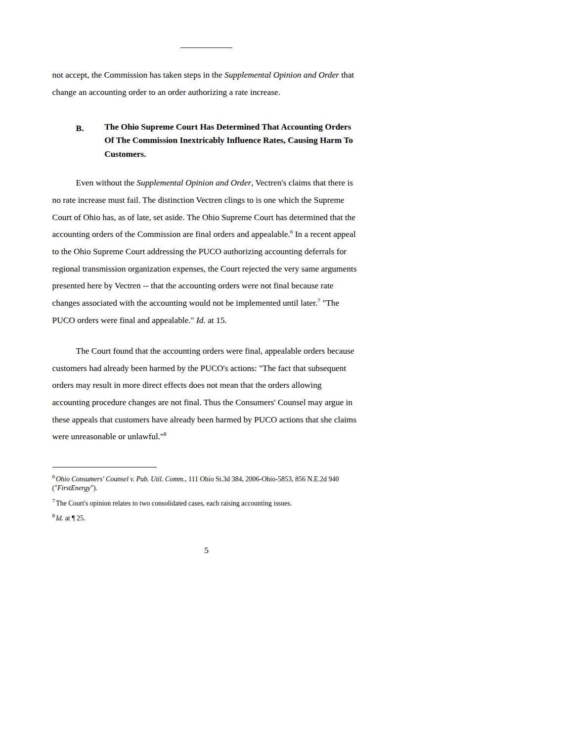not accept, the Commission has taken steps in the Supplemental Opinion and Order that change an accounting order to an order authorizing a rate increase.
B.
The Ohio Supreme Court Has Determined That Accounting Orders Of The Commission Inextricably Influence Rates, Causing Harm To Customers.
Even without the Supplemental Opinion and Order, Vectren's claims that there is no rate increase must fail. The distinction Vectren clings to is one which the Supreme Court of Ohio has, as of late, set aside. The Ohio Supreme Court has determined that the accounting orders of the Commission are final orders and appealable.6 In a recent appeal to the Ohio Supreme Court addressing the PUCO authorizing accounting deferrals for regional transmission organization expenses, the Court rejected the very same arguments presented here by Vectren -- that the accounting orders were not final because rate changes associated with the accounting would not be implemented until later.7 "The PUCO orders were final and appealable." Id. at 15.
The Court found that the accounting orders were final, appealable orders because customers had already been harmed by the PUCO's actions: "The fact that subsequent orders may result in more direct effects does not mean that the orders allowing accounting procedure changes are not final. Thus the Consumers' Counsel may argue in these appeals that customers have already been harmed by PUCO actions that she claims were unreasonable or unlawful."8
6 Ohio Consumers' Counsel v. Pub. Util. Comm., 111 Ohio St.3d 384, 2006-Ohio-5853, 856 N.E.2d 940 ("FirstEnergy").
7 The Court's opinion relates to two consolidated cases, each raising accounting issues.
8 Id. at ¶ 25.
5